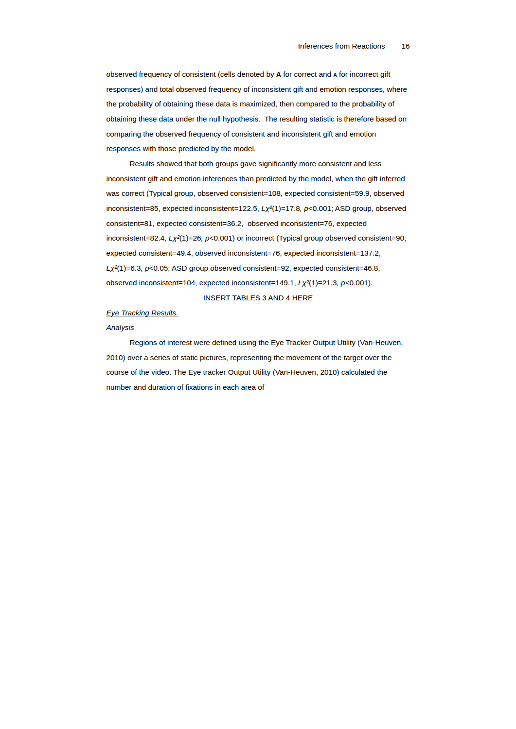Inferences from Reactions16
observed frequency of consistent (cells denoted by A for correct and a for incorrect gift responses) and total observed frequency of inconsistent gift and emotion responses, where the probability of obtaining these data is maximized, then compared to the probability of obtaining these data under the null hypothesis. The resulting statistic is therefore based on comparing the observed frequency of consistent and inconsistent gift and emotion responses with those predicted by the model.
Results showed that both groups gave significantly more consistent and less inconsistent gift and emotion inferences than predicted by the model, when the gift inferred was correct (Typical group, observed consistent=108, expected consistent=59.9, observed inconsistent=85, expected inconsistent=122.5, Lχ²(1)=17.8, p<0.001; ASD group, observed consistent=81, expected consistent=36.2, observed inconsistent=76, expected inconsistent=82.4, Lχ²(1)=26, p<0.001) or incorrect (Typical group observed consistent=90, expected consistent=49.4, observed inconsistent=76, expected inconsistent=137.2, Lχ²(1)=6.3, p<0.05; ASD group observed consistent=92, expected consistent=46.8, observed inconsistent=104, expected inconsistent=149.1, Lχ²(1)=21.3, p<0.001).
INSERT TABLES 3 AND 4 HERE
Eye Tracking Results.
Analysis
Regions of interest were defined using the Eye Tracker Output Utility (Van-Heuven, 2010) over a series of static pictures, representing the movement of the target over the course of the video. The Eye tracker Output Utility (Van-Heuven, 2010) calculated the number and duration of fixations in each area of